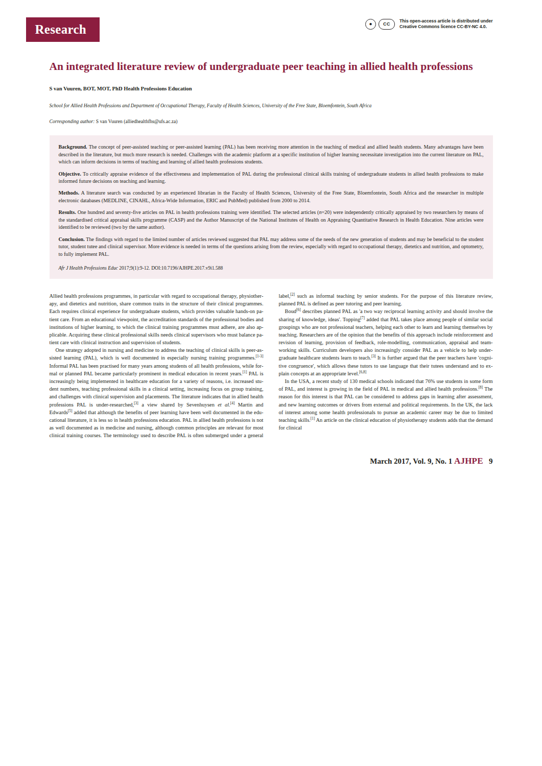Research
● CC
This open-access article is distributed under
Creative Commons licence CC-BY-NC 4.0.
An integrated literature review of undergraduate peer teaching in allied health professions
S van Vuuren, BOT, MOT, PhD Health Professions Education
School for Allied Health Professions and Department of Occupational Therapy, Faculty of Health Sciences, University of the Free State, Bloemfontein, South Africa
Corresponding author: S van Vuuren (alliedhealthfhs@ufs.ac.za)
Background. The concept of peer-assisted teaching or peer-assisted learning (PAL) has been receiving more attention in the teaching of medical and allied health students. Many advantages have been described in the literature, but much more research is needed. Challenges with the academic platform at a specific institution of higher learning necessitate investigation into the current literature on PAL, which can inform decisions in terms of teaching and learning of allied health professions students.
Objective. To critically appraise evidence of the effectiveness and implementation of PAL during the professional clinical skills training of undergraduate students in allied health professions to make informed future decisions on teaching and learning.
Methods. A literature search was conducted by an experienced librarian in the Faculty of Health Sciences, University of the Free State, Bloemfontein, South Africa and the researcher in multiple electronic databases (MEDLINE, CINAHL, Africa-Wide Information, ERIC and PubMed) published from 2000 to 2014.
Results. One hundred and seventy-five articles on PAL in health professions training were identified. The selected articles (n=20) were independently critically appraised by two researchers by means of the standardised critical appraisal skills programme (CASP) and the Author Manuscript of the National Institutes of Health on Appraising Quantitative Research in Health Education. Nine articles were identified to be reviewed (two by the same author).
Conclusion. The findings with regard to the limited number of articles reviewed suggested that PAL may address some of the needs of the new generation of students and may be beneficial to the student tutor, student tutee and clinical supervisor. More evidence is needed in terms of the questions arising from the review, especially with regard to occupational therapy, dietetics and nutrition, and optometry, to fully implement PAL.
Afr J Health Professions Educ 2017;9(1):9-12. DOI:10.7196/AJHPE.2017.v9i1.588
Allied health professions programmes, in particular with regard to occupational therapy, physiotherapy, and dietetics and nutrition, share common traits in the structure of their clinical programmes. Each requires clinical experience for undergraduate students, which provides valuable hands-on patient care. From an educational viewpoint, the accreditation standards of the professional bodies and institutions of higher learning, to which the clinical training programmes must adhere, are also applicable. Acquiring these clinical professional skills needs clinical supervisors who must balance patient care with clinical instruction and supervision of students.
One strategy adopted in nursing and medicine to address the teaching of clinical skills is peer-assisted learning (PAL), which is well documented in especially nursing training programmes.[1-3] Informal PAL has been practised for many years among students of all health professions, while formal or planned PAL became particularly prominent in medical education in recent years.[1] PAL is increasingly being implemented in healthcare education for a variety of reasons, i.e. increased student numbers, teaching professional skills in a clinical setting, increasing focus on group training, and challenges with clinical supervision and placements. The literature indicates that in allied health professions PAL is under-researched,[3] a view shared by Sevenhuysen et al.[4] Martin and Edwards[5] added that although the benefits of peer learning have been well documented in the educational literature, it is less so in health professions education. PAL in allied health professions is not as well documented as in medicine and nursing, although common principles are relevant for most clinical training courses. The terminology used to describe PAL is often submerged under a general label,[2] such as informal teaching by senior students. For the purpose of this literature review, planned PAL is defined as peer tutoring and peer learning.
Boud[6] describes planned PAL as 'a two way reciprocal learning activity and should involve the sharing of knowledge, ideas'. Topping[7] added that PAL takes place among people of similar social groupings who are not professional teachers, helping each other to learn and learning themselves by teaching. Researchers are of the opinion that the benefits of this approach include reinforcement and revision of learning, provision of feedback, role-modelling, communication, appraisal and team-working skills. Curriculum developers also increasingly consider PAL as a vehicle to help undergraduate healthcare students learn to teach.[3] It is further argued that the peer teachers have 'cognitive congruence', which allows these tutors to use language that their tutees understand and to explain concepts at an appropriate level.[6,8]
In the USA, a recent study of 130 medical schools indicated that 76% use students in some form of PAL, and interest is growing in the field of PAL in medical and allied health professions.[8] The reason for this interest is that PAL can be considered to address gaps in learning after assessment, and new learning outcomes or drivers from external and political requirements. In the UK, the lack of interest among some health professionals to pursue an academic career may be due to limited teaching skills.[1] An article on the clinical education of physiotherapy students adds that the demand for clinical
March 2017, Vol. 9, No. 1 AJHPE 9